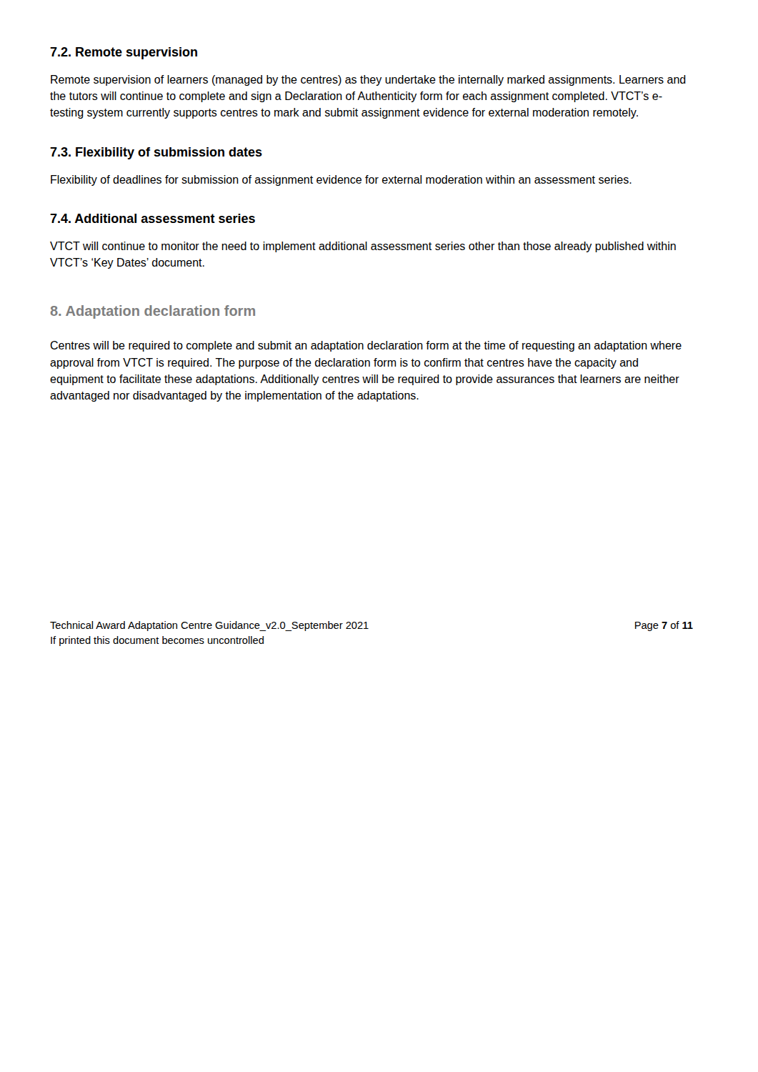7.2. Remote supervision
Remote supervision of learners (managed by the centres) as they undertake the internally marked assignments. Learners and the tutors will continue to complete and sign a Declaration of Authenticity form for each assignment completed. VTCT’s e-testing system currently supports centres to mark and submit assignment evidence for external moderation remotely.
7.3. Flexibility of submission dates
Flexibility of deadlines for submission of assignment evidence for external moderation within an assessment series.
7.4. Additional assessment series
VTCT will continue to monitor the need to implement additional assessment series other than those already published within VTCT’s ‘Key Dates’ document.
8. Adaptation declaration form
Centres will be required to complete and submit an adaptation declaration form at the time of requesting an adaptation where approval from VTCT is required. The purpose of the declaration form is to confirm that centres have the capacity and equipment to facilitate these adaptations. Additionally centres will be required to provide assurances that learners are neither advantaged nor disadvantaged by the implementation of the adaptations.
Technical Award Adaptation Centre Guidance_v2.0_September 2021 If printed this document becomes uncontrolled
Page 7 of 11